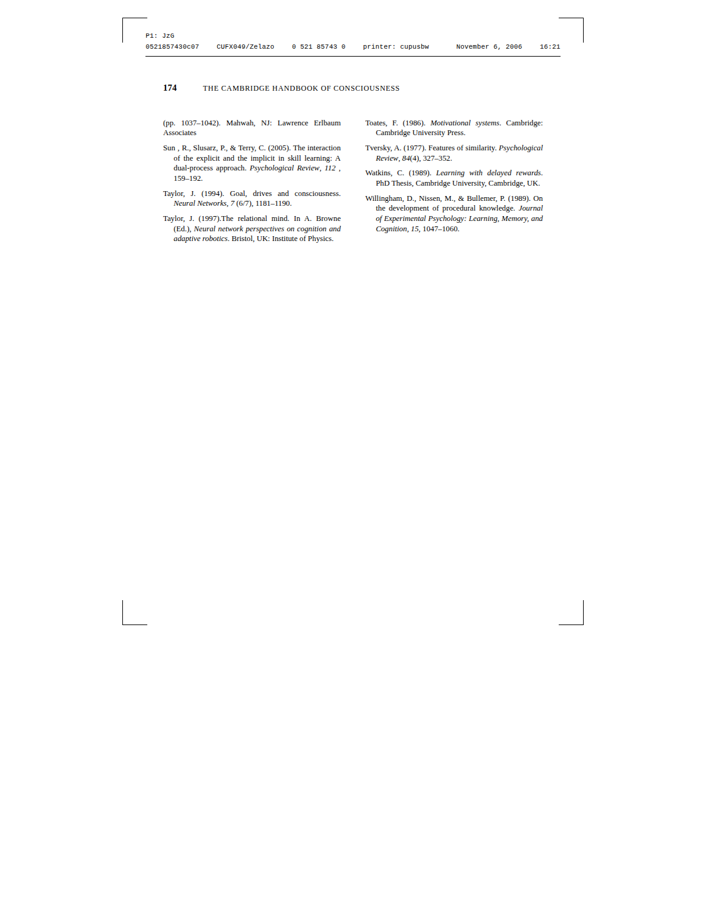P1: JzG
0521857430c07 CUFX049/Zelazo 0 521 85743 0 printer: cupusbw November 6, 2006 16:21
174 The Cambridge Handbook of Consciousness
(pp. 1037–1042). Mahwah, NJ: Lawrence Erlbaum Associates
Sun , R., Slusarz, P., & Terry, C. (2005). The interaction of the explicit and the implicit in skill learning: A dual-process approach. Psychological Review, 112 , 159–192.
Taylor, J. (1994). Goal, drives and consciousness. Neural Networks, 7 (6/7), 1181–1190.
Taylor, J. (1997).The relational mind. In A. Browne (Ed.), Neural network perspectives on cognition and adaptive robotics. Bristol, UK: Institute of Physics.
Toates, F. (1986). Motivational systems. Cambridge: Cambridge University Press.
Tversky, A. (1977). Features of similarity. Psychological Review, 84(4), 327–352.
Watkins, C. (1989). Learning with delayed rewards. PhD Thesis, Cambridge University, Cambridge, UK.
Willingham, D., Nissen, M., & Bullemer, P. (1989). On the development of procedural knowledge. Journal of Experimental Psychology: Learning, Memory, and Cognition, 15, 1047–1060.